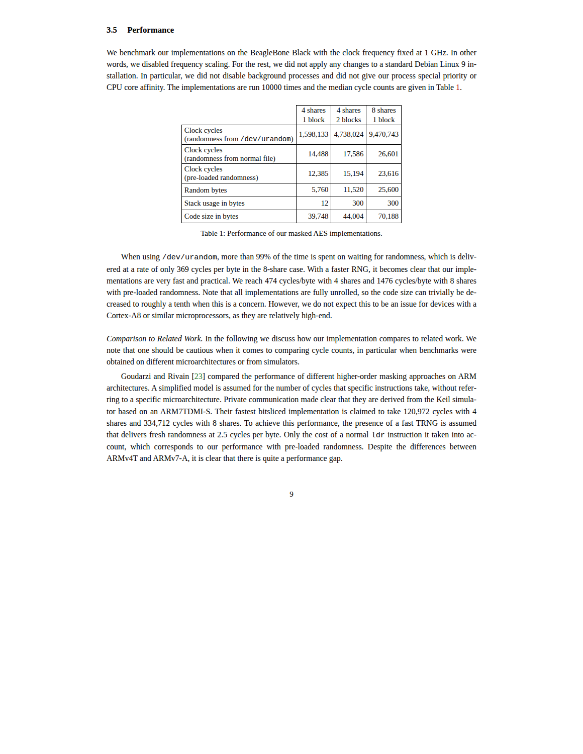3.5 Performance
We benchmark our implementations on the BeagleBone Black with the clock frequency fixed at 1 GHz. In other words, we disabled frequency scaling. For the rest, we did not apply any changes to a standard Debian Linux 9 installation. In particular, we did not disable background processes and did not give our process special priority or CPU core affinity. The implementations are run 10000 times and the median cycle counts are given in Table 1.
| | 4 shares | 4 shares | 8 shares |
| --- | --- | --- | --- |
| | 1 block | 2 blocks | 1 block |
| Clock cycles (randomness from /dev/urandom ) | 1,598,133 | 4,738,024 | 9,470,743 |
| Clock cycles (randomness from normal file) | 14,488 | 17,586 | 26,601 |
| Clock cycles (pre-loaded randomness) | 12,385 | 15,194 | 23,616 |
| Random bytes | 5,760 | 11,520 | 25,600 |
| Stack usage in bytes | 12 | 300 | 300 |
| Code size in bytes | 39,748 | 44,004 | 70,188 |
Table 1: Performance of our masked AES implementations.
When using /dev/urandom, more than 99% of the time is spent on waiting for randomness, which is delivered at a rate of only 369 cycles per byte in the 8-share case. With a faster RNG, it becomes clear that our implementations are very fast and practical. We reach 474 cycles/byte with 4 shares and 1476 cycles/byte with 8 shares with pre-loaded randomness. Note that all implementations are fully unrolled, so the code size can trivially be decreased to roughly a tenth when this is a concern. However, we do not expect this to be an issue for devices with a Cortex-A8 or similar microprocessors, as they are relatively high-end.
Comparison to Related Work. In the following we discuss how our implementation compares to related work. We note that one should be cautious when it comes to comparing cycle counts, in particular when benchmarks were obtained on different microarchitectures or from simulators.
Goudarzi and Rivain [23] compared the performance of different higher-order masking approaches on ARM architectures. A simplified model is assumed for the number of cycles that specific instructions take, without referring to a specific microarchitecture. Private communication made clear that they are derived from the Keil simulator based on an ARM7TDMI-S. Their fastest bitsliced implementation is claimed to take 120,972 cycles with 4 shares and 334,712 cycles with 8 shares. To achieve this performance, the presence of a fast TRNG is assumed that delivers fresh randomness at 2.5 cycles per byte. Only the cost of a normal ldr instruction it taken into account, which corresponds to our performance with pre-loaded randomness. Despite the differences between ARMv4T and ARMv7-A, it is clear that there is quite a performance gap.
9